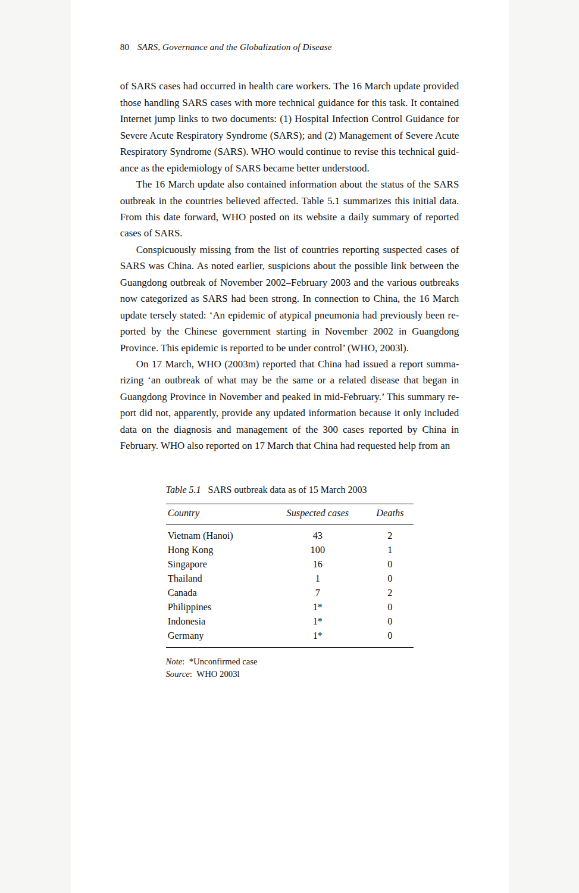80 SARS, Governance and the Globalization of Disease
of SARS cases had occurred in health care workers. The 16 March update provided those handling SARS cases with more technical guidance for this task. It contained Internet jump links to two documents: (1) Hospital Infection Control Guidance for Severe Acute Respiratory Syndrome (SARS); and (2) Management of Severe Acute Respiratory Syndrome (SARS). WHO would continue to revise this technical guidance as the epidemiology of SARS became better understood.
The 16 March update also contained information about the status of the SARS outbreak in the countries believed affected. Table 5.1 summarizes this initial data. From this date forward, WHO posted on its website a daily summary of reported cases of SARS.
Conspicuously missing from the list of countries reporting suspected cases of SARS was China. As noted earlier, suspicions about the possible link between the Guangdong outbreak of November 2002–February 2003 and the various outbreaks now categorized as SARS had been strong. In connection to China, the 16 March update tersely stated: ‘An epidemic of atypical pneumonia had previously been reported by the Chinese government starting in November 2002 in Guangdong Province. This epidemic is reported to be under control’ (WHO, 2003l).
On 17 March, WHO (2003m) reported that China had issued a report summarizing ‘an outbreak of what may be the same or a related disease that began in Guangdong Province in November and peaked in mid-February.’ This summary report did not, apparently, provide any updated information because it only included data on the diagnosis and management of the 300 cases reported by China in February. WHO also reported on 17 March that China had requested help from an
Table 5.1 SARS outbreak data as of 15 March 2003
| Country | Suspected cases | Deaths |
| --- | --- | --- |
| Vietnam (Hanoi) | 43 | 2 |
| Hong Kong | 100 | 1 |
| Singapore | 16 | 0 |
| Thailand | 1 | 0 |
| Canada | 7 | 2 |
| Philippines | 1 * | 0 |
| Indonesia | 1 * | 0 |
| Germany | 1 * | 0 |
Note: *Unconfirmed case
Source: WHO 2003l